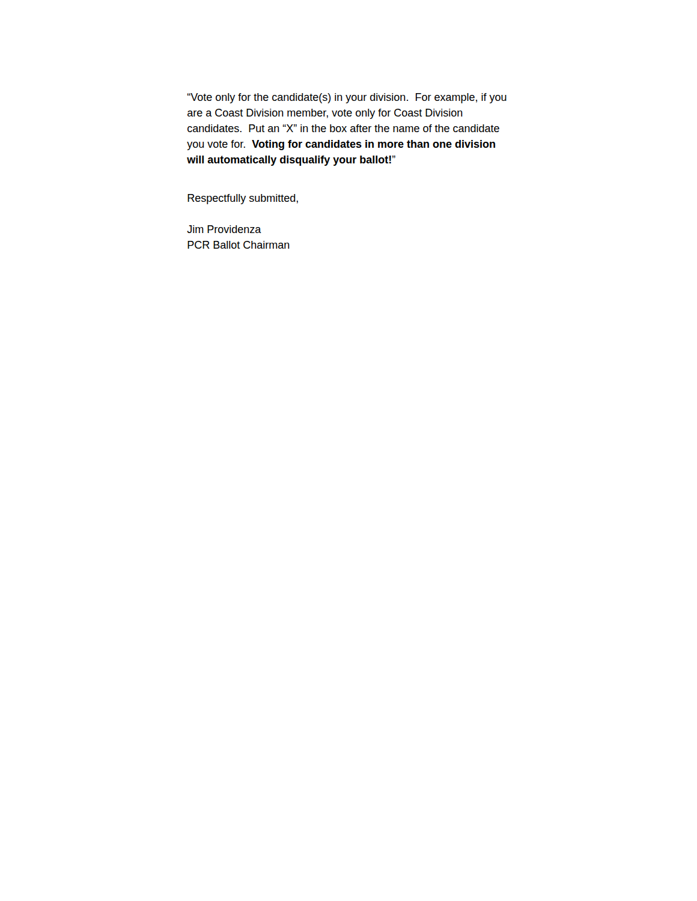“Vote only for the candidate(s) in your division. For example, if you are a Coast Division member, vote only for Coast Division candidates. Put an “X” in the box after the name of the candidate you vote for. Voting for candidates in more than one division will automatically disqualify your ballot!”
Respectfully submitted,
Jim Providenza
PCR Ballot Chairman